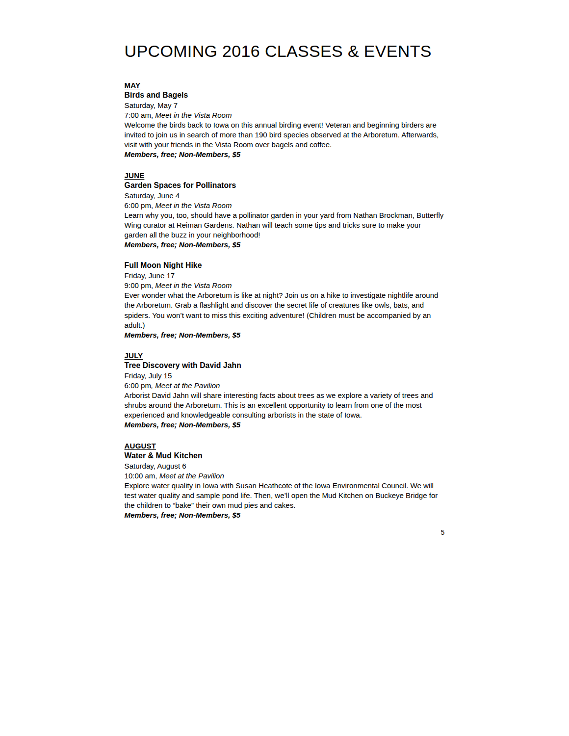UPCOMING 2016 CLASSES & EVENTS
MAY
Birds and Bagels
Saturday, May 7
7:00 am, Meet in the Vista Room
Welcome the birds back to Iowa on this annual birding event! Veteran and beginning birders are invited to join us in search of more than 190 bird species observed at the Arboretum. Afterwards, visit with your friends in the Vista Room over bagels and coffee.
Members, free; Non-Members, $5
JUNE
Garden Spaces for Pollinators
Saturday, June 4
6:00 pm, Meet in the Vista Room
Learn why you, too, should have a pollinator garden in your yard from Nathan Brockman, Butterfly Wing curator at Reiman Gardens. Nathan will teach some tips and tricks sure to make your garden all the buzz in your neighborhood!
Members, free; Non-Members, $5
Full Moon Night Hike
Friday, June 17
9:00 pm, Meet in the Vista Room
Ever wonder what the Arboretum is like at night? Join us on a hike to investigate nightlife around the Arboretum. Grab a flashlight and discover the secret life of creatures like owls, bats, and spiders. You won’t want to miss this exciting adventure! (Children must be accompanied by an adult.)
Members, free; Non-Members, $5
JULY
Tree Discovery with David Jahn
Friday, July 15
6:00 pm, Meet at the Pavilion
Arborist David Jahn will share interesting facts about trees as we explore a variety of trees and shrubs around the Arboretum. This is an excellent opportunity to learn from one of the most experienced and knowledgeable consulting arborists in the state of Iowa.
Members, free; Non-Members, $5
AUGUST
Water & Mud Kitchen
Saturday, August 6
10:00 am, Meet at the Pavilion
Explore water quality in Iowa with Susan Heathcote of the Iowa Environmental Council. We will test water quality and sample pond life. Then, we’ll open the Mud Kitchen on Buckeye Bridge for the children to “bake” their own mud pies and cakes.
Members, free; Non-Members, $5
5